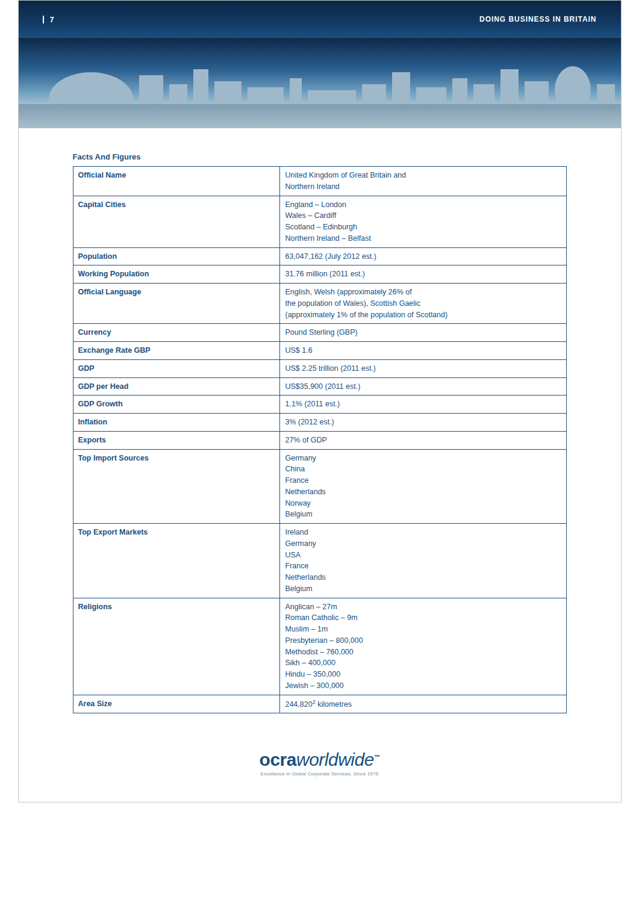7
DOING BUSINESS IN BRITAIN
Facts And Figures
| Official Name | United Kingdom of Great Britain and Northern Ireland |
| Capital Cities | England – London Wales – Cardiff Scotland – Edinburgh Northern Ireland – Belfast |
| Population | 63,047,162 (July 2012 est.) |
| Working Population | 31.76 million (2011 est.) |
| Official Language | English, Welsh (approximately 26% of the population of Wales), Scottish Gaelic (approximately 1% of the population of Scotland) |
| Currency | Pound Sterling (GBP) |
| Exchange Rate GBP | US$ 1.6 |
| GDP | US$ 2.25 trillion (2011 est.) |
| GDP per Head | US$35,900 (2011 est.) |
| GDP Growth | 1.1% (2011 est.) |
| Inflation | 3% (2012 est.) |
| Exports | 27% of GDP |
| Top Import Sources | Germany China France Netherlands Norway Belgium |
| Top Export Markets | Ireland Germany USA France Netherlands Belgium |
| Religions | Anglican – 27m Roman Catholic – 9m Muslim – 1m Presbyterian – 800,000 Methodist – 760,000 Sikh – 400,000 Hindu – 350,000 Jewish – 300,000 |
| Area Size | 244,820 2 kilometres |
ocraworldwide™
Excellence in Global Corporate Services, Since 1975